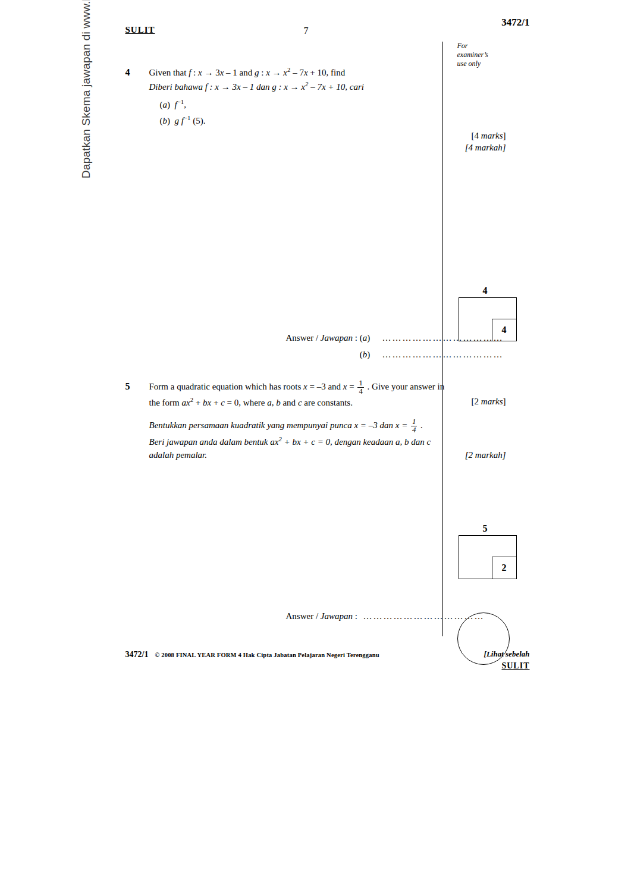Dapatkan Skema jawapan di www.banksoalanspm.com
SULIT 7 3472/1
For
examiner’s
use only
4 4
5 2
4
Given that f : x → 3x – 1 and g : x → x2 – 7x + 10, find
Diberi bahawa f : x → 3x – 1 dan g : x → x2 – 7x + 10, cari
(a) f−1,
(b) g f−1 (5).
[4 marks]
[4 markah]
Answer / Jawapan : (a) ………………………………
Answer / Jawapan : (b) ………………………………
5
Form a quadratic equation which has roots x = –3 and x = 14 . Give your answer in
the form ax2 + bx + c = 0, where a, b and c are constants. [2 marks]
Bentukkan persamaan kuadratik yang mempunyai punca x = –3 dan x = 14 .
Beri jawapan anda dalam bentuk ax2 + bx + c = 0, dengan keadaan a, b dan c
adalah pemalar. [2 markah]
Answer / Jawapan : ………………………………
3472/1 © 2008 FINAL YEAR FORM 4 Hak Cipta Jabatan Pelajaran Negeri Terengganu
[Lihat sebelah
SULIT